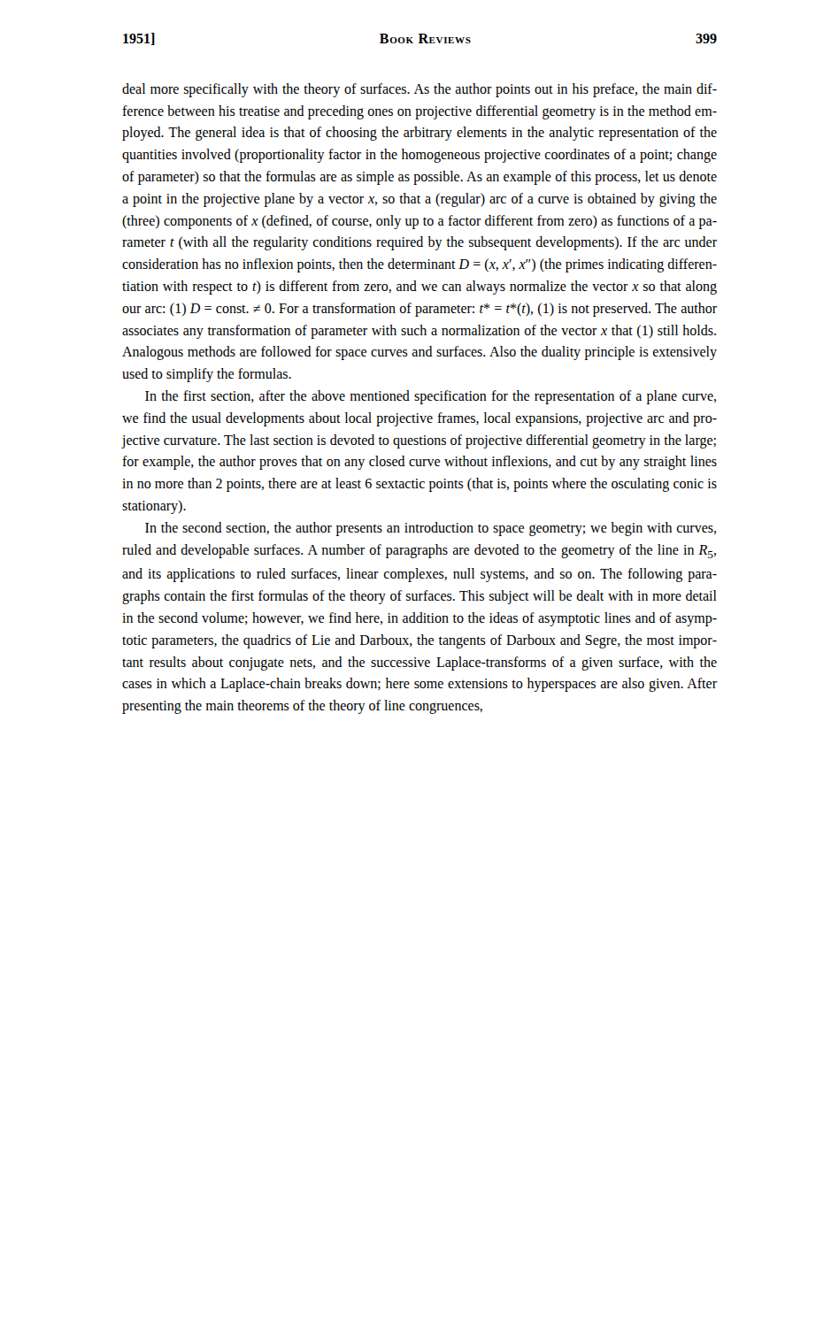1951] Book Reviews 399
deal more specifically with the theory of surfaces. As the author points out in his preface, the main difference between his treatise and preceding ones on projective differential geometry is in the method employed. The general idea is that of choosing the arbitrary elements in the analytic representation of the quantities involved (proportionality factor in the homogeneous projective coordinates of a point; change of parameter) so that the formulas are as simple as possible. As an example of this process, let us denote a point in the projective plane by a vector x, so that a (regular) arc of a curve is obtained by giving the (three) components of x (defined, of course, only up to a factor different from zero) as functions of a parameter t (with all the regularity conditions required by the subsequent developments). If the arc under consideration has no inflexion points, then the determinant D = (x, x′, x″) (the primes indicating differentiation with respect to t) is different from zero, and we can always normalize the vector x so that along our arc: (1) D = const. ≠ 0. For a transformation of parameter: t* = t*(t), (1) is not preserved. The author associates any transformation of parameter with such a normalization of the vector x that (1) still holds. Analogous methods are followed for space curves and surfaces. Also the duality principle is extensively used to simplify the formulas.
In the first section, after the above mentioned specification for the representation of a plane curve, we find the usual developments about local projective frames, local expansions, projective arc and projective curvature. The last section is devoted to questions of projective differential geometry in the large; for example, the author proves that on any closed curve without inflexions, and cut by any straight lines in no more than 2 points, there are at least 6 sextactic points (that is, points where the osculating conic is stationary).
In the second section, the author presents an introduction to space geometry; we begin with curves, ruled and developable surfaces. A number of paragraphs are devoted to the geometry of the line in R5, and its applications to ruled surfaces, linear complexes, null systems, and so on. The following paragraphs contain the first formulas of the theory of surfaces. This subject will be dealt with in more detail in the second volume; however, we find here, in addition to the ideas of asymptotic lines and of asymptotic parameters, the quadrics of Lie and Darboux, the tangents of Darboux and Segre, the most important results about conjugate nets, and the successive Laplace-transforms of a given surface, with the cases in which a Laplace-chain breaks down; here some extensions to hyperspaces are also given. After presenting the main theorems of the theory of line congruences,